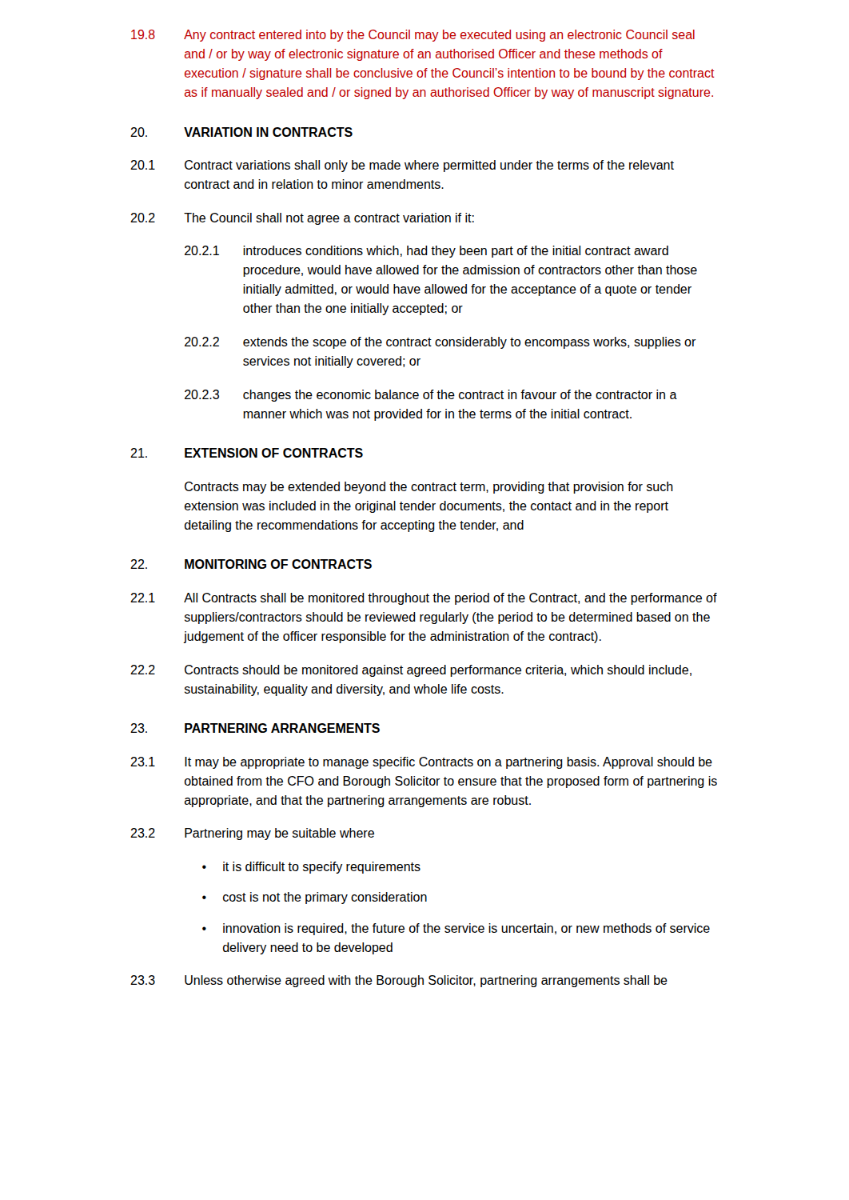19.8
Any contract entered into by the Council may be executed using an electronic Council seal and / or by way of electronic signature of an authorised Officer and these methods of execution / signature shall be conclusive of the Council’s intention to be bound by the contract as if manually sealed and / or signed by an authorised Officer by way of manuscript signature.
20. Variation in Contracts
20.1
Contract variations shall only be made where permitted under the terms of the relevant contract and in relation to minor amendments.
20.2
The Council shall not agree a contract variation if it:
20.2.1
introduces conditions which, had they been part of the initial contract award procedure, would have allowed for the admission of contractors other than those initially admitted, or would have allowed for the acceptance of a quote or tender other than the one initially accepted; or
20.2.2
extends the scope of the contract considerably to encompass works, supplies or services not initially covered; or
20.2.3
changes the economic balance of the contract in favour of the contractor in a manner which was not provided for in the terms of the initial contract.
21. Extension of Contracts
Contracts may be extended beyond the contract term, providing that provision for such extension was included in the original tender documents, the contact and in the report detailing the recommendations for accepting the tender, and
22. Monitoring of Contracts
22.1
All Contracts shall be monitored throughout the period of the Contract, and the performance of suppliers/contractors should be reviewed regularly (the period to be determined based on the judgement of the officer responsible for the administration of the contract).
22.2
Contracts should be monitored against agreed performance criteria, which should include, sustainability, equality and diversity, and whole life costs.
23. Partnering Arrangements
23.1
It may be appropriate to manage specific Contracts on a partnering basis. Approval should be obtained from the CFO and Borough Solicitor to ensure that the proposed form of partnering is appropriate, and that the partnering arrangements are robust.
23.2
Partnering may be suitable where
it is difficult to specify requirements
cost is not the primary consideration
innovation is required, the future of the service is uncertain, or new methods of service delivery need to be developed
23.3
Unless otherwise agreed with the Borough Solicitor, partnering arrangements shall be